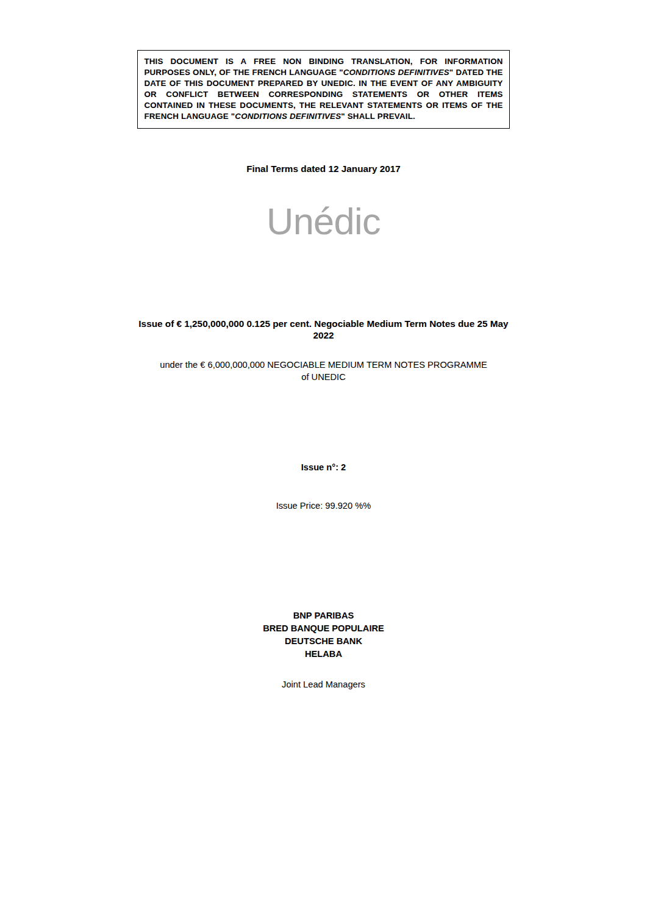THIS DOCUMENT IS A FREE NON BINDING TRANSLATION, FOR INFORMATION PURPOSES ONLY, OF THE FRENCH LANGUAGE "CONDITIONS DEFINITIVES" DATED THE DATE OF THIS DOCUMENT PREPARED BY UNEDIC. IN THE EVENT OF ANY AMBIGUITY OR CONFLICT BETWEEN CORRESPONDING STATEMENTS OR OTHER ITEMS CONTAINED IN THESE DOCUMENTS, THE RELEVANT STATEMENTS OR ITEMS OF THE FRENCH LANGUAGE "CONDITIONS DEFINITIVES" SHALL PREVAIL.
Final Terms dated 12 January 2017
Unédic
Issue of € 1,250,000,000 0.125 per cent. Negociable Medium Term Notes due 25 May 2022
under the € 6,000,000,000 NEGOCIABLE MEDIUM TERM NOTES PROGRAMME
of UNEDIC
Issue n°: 2
Issue Price: 99.920 %%
BNP PARIBAS
BRED BANQUE POPULAIRE
DEUTSCHE BANK
HELABA
Joint Lead Managers